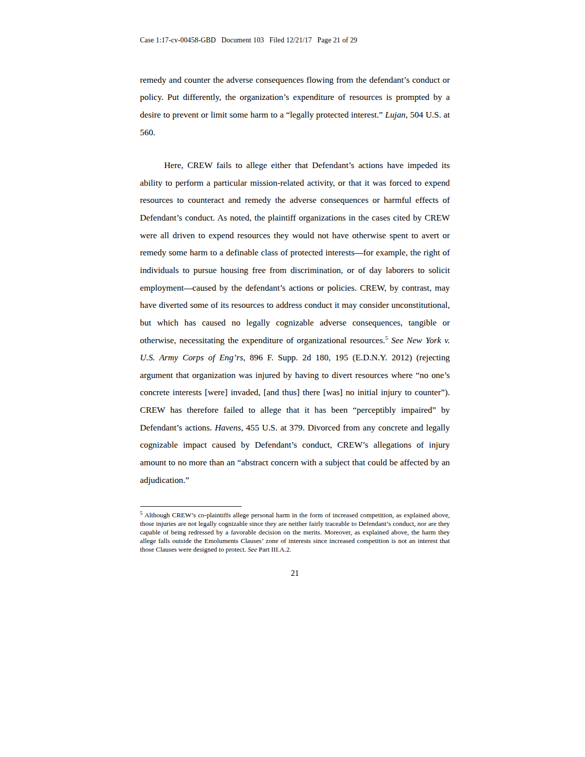Case 1:17-cv-00458-GBD Document 103 Filed 12/21/17 Page 21 of 29
remedy and counter the adverse consequences flowing from the defendant’s conduct or policy. Put differently, the organization’s expenditure of resources is prompted by a desire to prevent or limit some harm to a “legally protected interest.” Lujan, 504 U.S. at 560.
Here, CREW fails to allege either that Defendant’s actions have impeded its ability to perform a particular mission-related activity, or that it was forced to expend resources to counteract and remedy the adverse consequences or harmful effects of Defendant’s conduct. As noted, the plaintiff organizations in the cases cited by CREW were all driven to expend resources they would not have otherwise spent to avert or remedy some harm to a definable class of protected interests—for example, the right of individuals to pursue housing free from discrimination, or of day laborers to solicit employment—caused by the defendant’s actions or policies. CREW, by contrast, may have diverted some of its resources to address conduct it may consider unconstitutional, but which has caused no legally cognizable adverse consequences, tangible or otherwise, necessitating the expenditure of organizational resources.5 See New York v. U.S. Army Corps of Eng’rs, 896 F. Supp. 2d 180, 195 (E.D.N.Y. 2012) (rejecting argument that organization was injured by having to divert resources where “no one’s concrete interests [were] invaded, [and thus] there [was] no initial injury to counter”). CREW has therefore failed to allege that it has been “perceptibly impaired” by Defendant’s actions. Havens, 455 U.S. at 379. Divorced from any concrete and legally cognizable impact caused by Defendant’s conduct, CREW’s allegations of injury amount to no more than an “abstract concern with a subject that could be affected by an adjudication.”
5 Although CREW’s co-plaintiffs allege personal harm in the form of increased competition, as explained above, those injuries are not legally cognizable since they are neither fairly traceable to Defendant’s conduct, nor are they capable of being redressed by a favorable decision on the merits. Moreover, as explained above, the harm they allege falls outside the Emoluments Clauses’ zone of interests since increased competition is not an interest that those Clauses were designed to protect. See Part III.A.2.
21